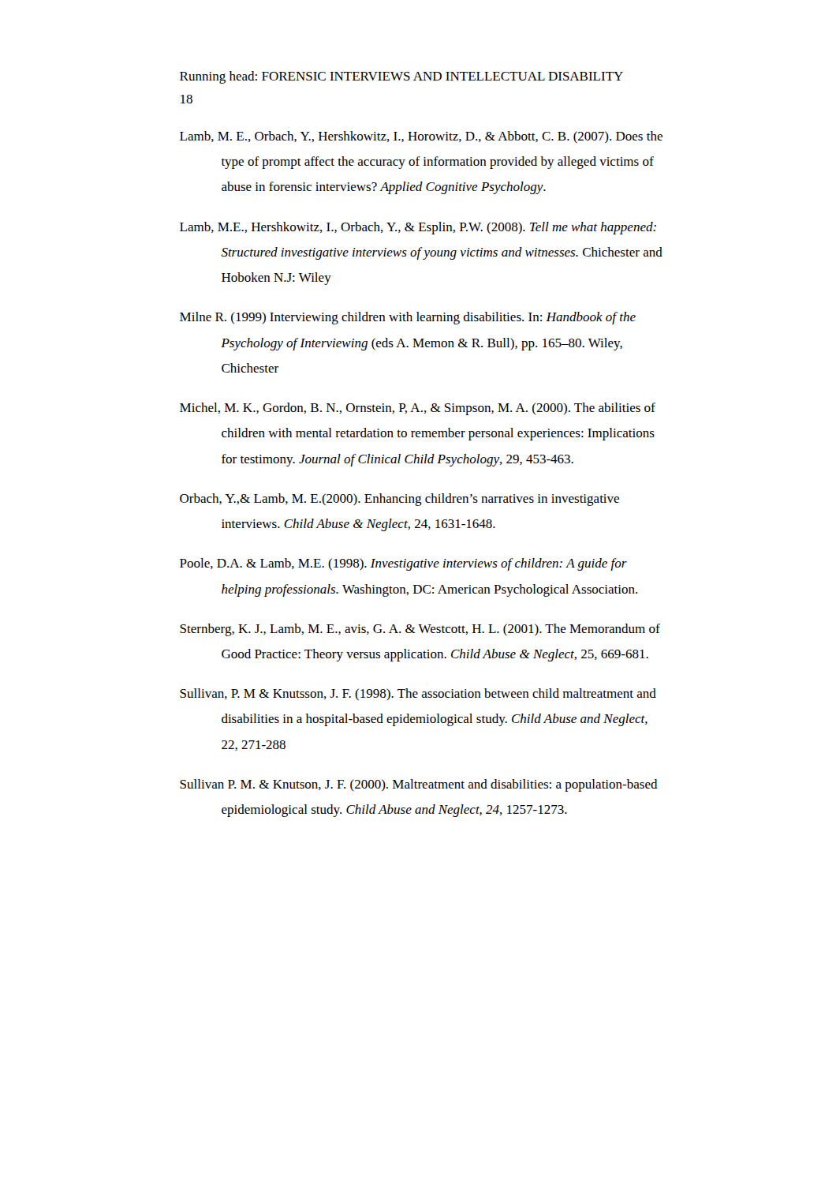Running head: FORENSIC INTERVIEWS AND INTELLECTUAL DISABILITY
18
Lamb, M. E., Orbach, Y., Hershkowitz, I., Horowitz, D., & Abbott, C. B. (2007). Does the type of prompt affect the accuracy of information provided by alleged victims of abuse in forensic interviews? Applied Cognitive Psychology.
Lamb, M.E., Hershkowitz, I., Orbach, Y., & Esplin, P.W. (2008). Tell me what happened: Structured investigative interviews of young victims and witnesses. Chichester and Hoboken N.J: Wiley
Milne R. (1999) Interviewing children with learning disabilities. In: Handbook of the Psychology of Interviewing (eds A. Memon & R. Bull), pp. 165–80. Wiley, Chichester
Michel, M. K., Gordon, B. N., Ornstein, P, A., & Simpson, M. A. (2000). The abilities of children with mental retardation to remember personal experiences: Implications for testimony. Journal of Clinical Child Psychology, 29, 453-463.
Orbach, Y.,& Lamb, M. E.(2000). Enhancing children’s narratives in investigative interviews. Child Abuse & Neglect, 24, 1631-1648.
Poole, D.A. & Lamb, M.E. (1998). Investigative interviews of children: A guide for helping professionals. Washington, DC: American Psychological Association.
Sternberg, K. J., Lamb, M. E., avis, G. A. & Westcott, H. L. (2001). The Memorandum of Good Practice: Theory versus application. Child Abuse & Neglect, 25, 669-681.
Sullivan, P. M & Knutsson, J. F. (1998). The association between child maltreatment and disabilities in a hospital-based epidemiological study. Child Abuse and Neglect, 22, 271-288
Sullivan P. M. & Knutson, J. F. (2000). Maltreatment and disabilities: a population-based epidemiological study. Child Abuse and Neglect, 24, 1257-1273.